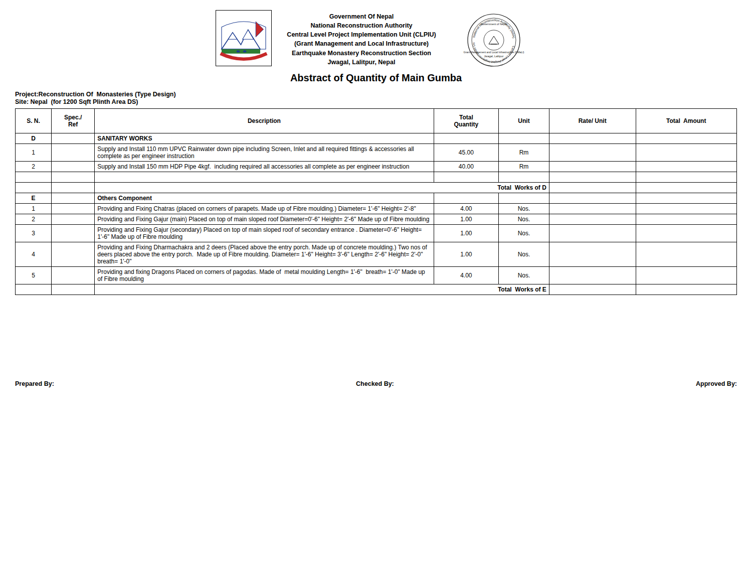Government Of Nepal
National Reconstruction Authority
Central Level Project Implementation Unit (CLPIU)
(Grant Management and Local Infrastructure)
Earthquake Monastery Reconstruction Section
Jwagal, Lalitpur, Nepal
National Reconstruction Authority (NRA) Central Level Project Implementation Unit (CL-PIU) Jwagal, Lalitpur Government of Nepal Grant Management and Local Infrastructure (GMaLI)
Abstract of Quantity of Main Gumba
Project:Reconstruction Of Monasteries (Type Design)
Site: Nepal (for 1200 Sqft Plinth Area DS)
| S. N. | Spec./ Ref | Description | Total Quantity | Unit | Rate/ Unit | Total Amount |
| --- | --- | --- | --- | --- | --- | --- |
| D | | SANITARY WORKS | | | | |
| 1 | | Supply and Install 110 mm UPVC Rainwater down pipe including Screen, Inlet and all required fittings & accessories all complete as per engineer instruction | 45.00 | Rm | | |
| 2 | | Supply and Install 150 mm HDP Pipe 4kgf. including required all accessories all complete as per engineer instruction | 40.00 | Rm | | |
| | | Total Works of D | | |
| E | | Others Component | | | | |
| 1 | | Providing and Fixing Chatras (placed on corners of parapets. Made up of Fibre moulding.) Diameter= 1'-6" Height= 2'-8" | 4.00 | Nos. | | |
| 2 | | Providing and Fixing Gajur (main) Placed on top of main sloped roof Diameter=0'-6" Height= 2'-6" Made up of Fibre moulding | 1.00 | Nos. | | |
| 3 | | Providing and Fixing Gajur (secondary) Placed on top of main sloped roof of secondary entrance . Diameter=0'-6" Height= 1'-6" Made up of Fibre moulding | 1.00 | Nos. | | |
| 4 | | Providing and Fixing Dharmachakra and 2 deers (Placed above the entry porch. Made up of concrete moulding.) Two nos of deers placed above the entry porch. Made up of Fibre moulding. Diameter= 1'-6" Height= 3'-6" Length= 2'-6" Height= 2'-0" breath= 1'-0" | 1.00 | Nos. | | |
| 5 | | Providing and fixing Dragons Placed on corners of pagodas. Made of metal moulding Length= 1'-6" breath= 1'-0" Made up of Fibre moulding | 4.00 | Nos. | | |
| | | Total Works of E | | |
Prepared By:
Checked By:
Approved By: